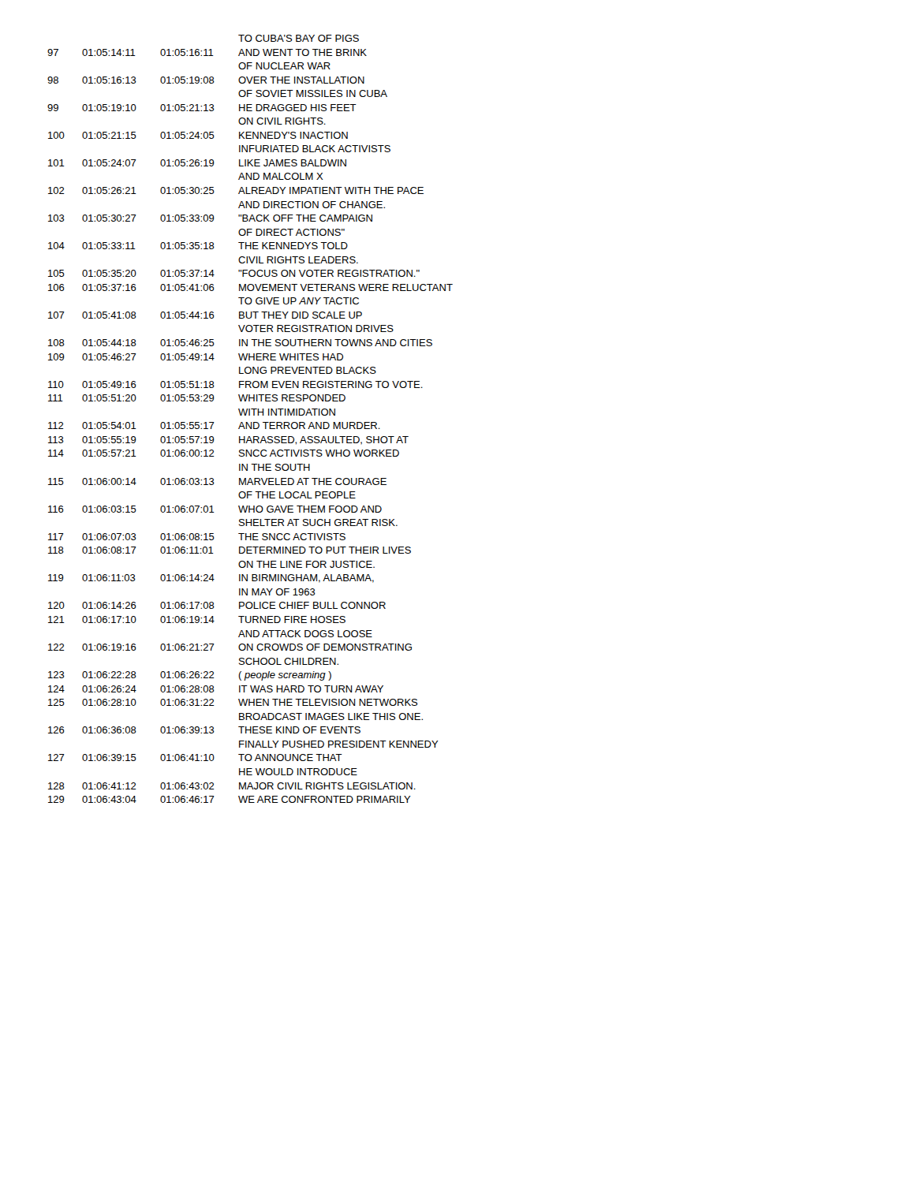| | | | TO CUBA'S BAY OF PIGS |
| 97 | 01:05:14:11 | 01:05:16:11 | AND WENT TO THE BRINK OF NUCLEAR WAR |
| 98 | 01:05:16:13 | 01:05:19:08 | OVER THE INSTALLATION OF SOVIET MISSILES IN CUBA |
| 99 | 01:05:19:10 | 01:05:21:13 | HE DRAGGED HIS FEET ON CIVIL RIGHTS. |
| 100 | 01:05:21:15 | 01:05:24:05 | KENNEDY'S INACTION INFURIATED BLACK ACTIVISTS |
| 101 | 01:05:24:07 | 01:05:26:19 | LIKE JAMES BALDWIN AND MALCOLM X |
| 102 | 01:05:26:21 | 01:05:30:25 | ALREADY IMPATIENT WITH THE PACE AND DIRECTION OF CHANGE. |
| 103 | 01:05:30:27 | 01:05:33:09 | "BACK OFF THE CAMPAIGN OF DIRECT ACTIONS" |
| 104 | 01:05:33:11 | 01:05:35:18 | THE KENNEDYS TOLD CIVIL RIGHTS LEADERS. |
| 105 | 01:05:35:20 | 01:05:37:14 | "FOCUS ON VOTER REGISTRATION." |
| 106 | 01:05:37:16 | 01:05:41:06 | MOVEMENT VETERANS WERE RELUCTANT TO GIVE UP ANY TACTIC |
| 107 | 01:05:41:08 | 01:05:44:16 | BUT THEY DID SCALE UP VOTER REGISTRATION DRIVES |
| 108 | 01:05:44:18 | 01:05:46:25 | IN THE SOUTHERN TOWNS AND CITIES |
| 109 | 01:05:46:27 | 01:05:49:14 | WHERE WHITES HAD LONG PREVENTED BLACKS |
| 110 | 01:05:49:16 | 01:05:51:18 | FROM EVEN REGISTERING TO VOTE. |
| 111 | 01:05:51:20 | 01:05:53:29 | WHITES RESPONDED WITH INTIMIDATION |
| 112 | 01:05:54:01 | 01:05:55:17 | AND TERROR AND MURDER. |
| 113 | 01:05:55:19 | 01:05:57:19 | HARASSED, ASSAULTED, SHOT AT |
| 114 | 01:05:57:21 | 01:06:00:12 | SNCC ACTIVISTS WHO WORKED IN THE SOUTH |
| 115 | 01:06:00:14 | 01:06:03:13 | MARVELED AT THE COURAGE OF THE LOCAL PEOPLE |
| 116 | 01:06:03:15 | 01:06:07:01 | WHO GAVE THEM FOOD AND SHELTER AT SUCH GREAT RISK. |
| 117 | 01:06:07:03 | 01:06:08:15 | THE SNCC ACTIVISTS |
| 118 | 01:06:08:17 | 01:06:11:01 | DETERMINED TO PUT THEIR LIVES ON THE LINE FOR JUSTICE. |
| 119 | 01:06:11:03 | 01:06:14:24 | IN BIRMINGHAM, ALABAMA, IN MAY OF 1963 |
| 120 | 01:06:14:26 | 01:06:17:08 | POLICE CHIEF BULL CONNOR |
| 121 | 01:06:17:10 | 01:06:19:14 | TURNED FIRE HOSES AND ATTACK DOGS LOOSE |
| 122 | 01:06:19:16 | 01:06:21:27 | ON CROWDS OF DEMONSTRATING SCHOOL CHILDREN. |
| 123 | 01:06:22:28 | 01:06:26:22 | ( people screaming ) |
| 124 | 01:06:26:24 | 01:06:28:08 | IT WAS HARD TO TURN AWAY |
| 125 | 01:06:28:10 | 01:06:31:22 | WHEN THE TELEVISION NETWORKS BROADCAST IMAGES LIKE THIS ONE. |
| 126 | 01:06:36:08 | 01:06:39:13 | THESE KIND OF EVENTS FINALLY PUSHED PRESIDENT KENNEDY |
| 127 | 01:06:39:15 | 01:06:41:10 | TO ANNOUNCE THAT HE WOULD INTRODUCE |
| 128 | 01:06:41:12 | 01:06:43:02 | MAJOR CIVIL RIGHTS LEGISLATION. |
| 129 | 01:06:43:04 | 01:06:46:17 | WE ARE CONFRONTED PRIMARILY |